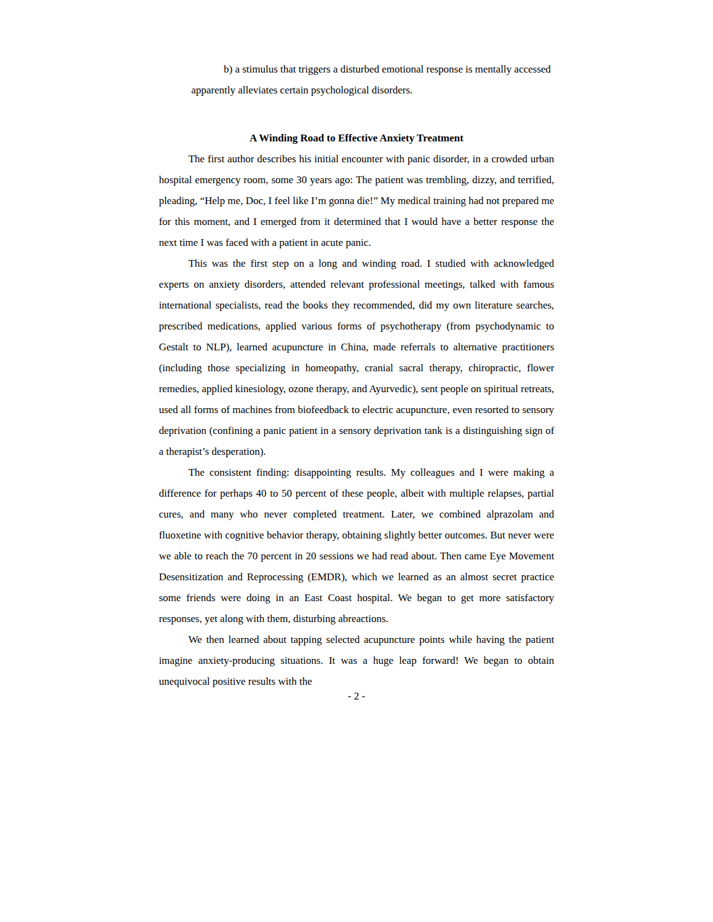b) a stimulus that triggers a disturbed emotional response is mentally accessed
apparently alleviates certain psychological disorders.
A Winding Road to Effective Anxiety Treatment
The first author describes his initial encounter with panic disorder, in a crowded urban hospital emergency room, some 30 years ago: The patient was trembling, dizzy, and terrified, pleading, “Help me, Doc, I feel like I’m gonna die!” My medical training had not prepared me for this moment, and I emerged from it determined that I would have a better response the next time I was faced with a patient in acute panic.
This was the first step on a long and winding road. I studied with acknowledged experts on anxiety disorders, attended relevant professional meetings, talked with famous international specialists, read the books they recommended, did my own literature searches, prescribed medications, applied various forms of psychotherapy (from psychodynamic to Gestalt to NLP), learned acupuncture in China, made referrals to alternative practitioners (including those specializing in homeopathy, cranial sacral therapy, chiropractic, flower remedies, applied kinesiology, ozone therapy, and Ayurvedic), sent people on spiritual retreats, used all forms of machines from biofeedback to electric acupuncture, even resorted to sensory deprivation (confining a panic patient in a sensory deprivation tank is a distinguishing sign of a therapist’s desperation).
The consistent finding: disappointing results. My colleagues and I were making a difference for perhaps 40 to 50 percent of these people, albeit with multiple relapses, partial cures, and many who never completed treatment. Later, we combined alprazolam and fluoxetine with cognitive behavior therapy, obtaining slightly better outcomes. But never were we able to reach the 70 percent in 20 sessions we had read about. Then came Eye Movement Desensitization and Reprocessing (EMDR), which we learned as an almost secret practice some friends were doing in an East Coast hospital. We began to get more satisfactory responses, yet along with them, disturbing abreactions.
We then learned about tapping selected acupuncture points while having the patient imagine anxiety-producing situations. It was a huge leap forward! We began to obtain unequivocal positive results with the
- 2 -